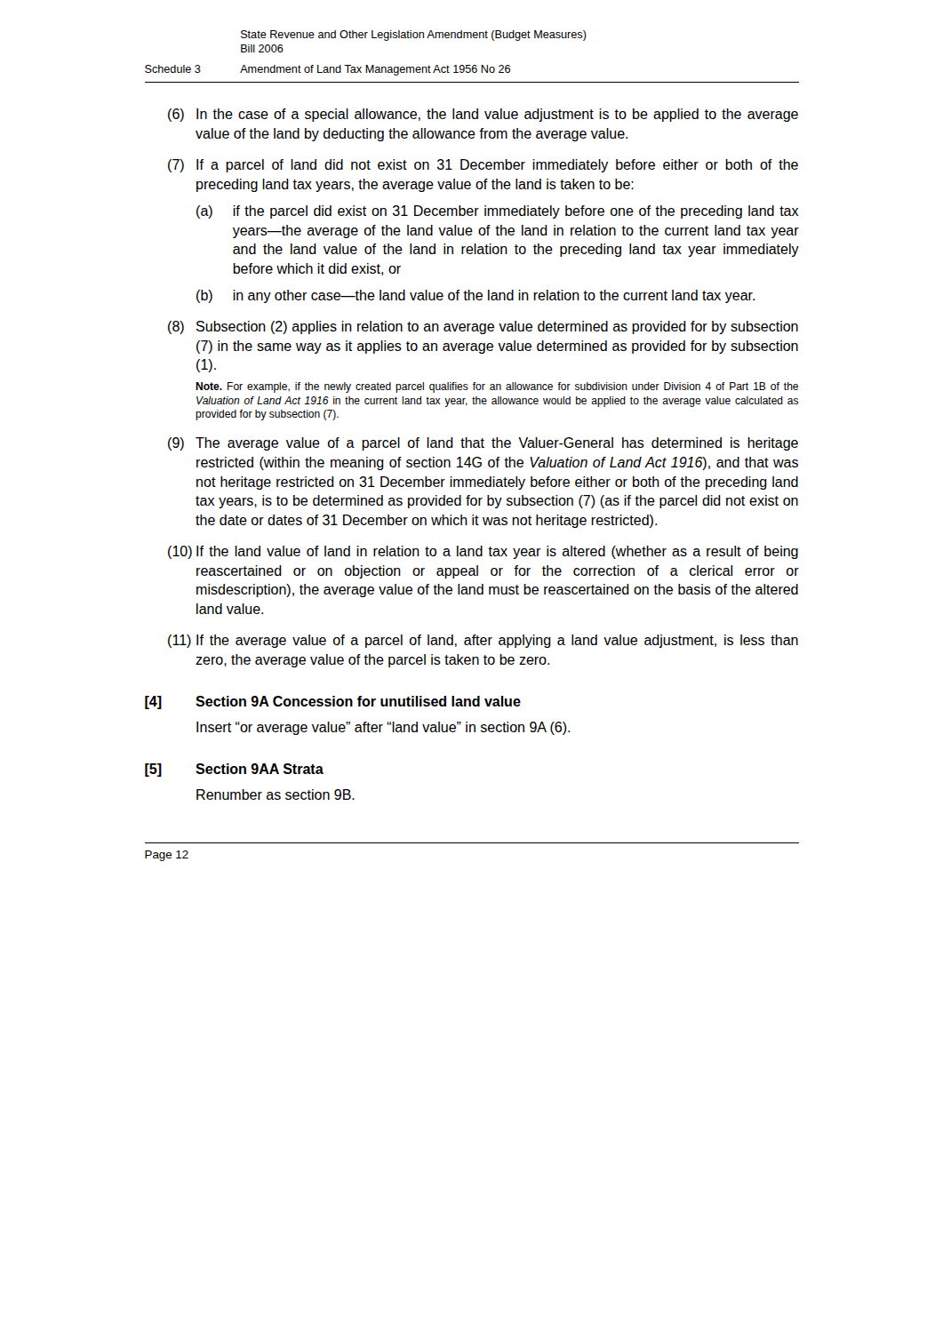State Revenue and Other Legislation Amendment (Budget Measures)
Bill 2006
Schedule 3 Amendment of Land Tax Management Act 1956 No 26
(6)
In the case of a special allowance, the land value adjustment is to be applied to the average value of the land by deducting the allowance from the average value.
(7)
If a parcel of land did not exist on 31 December immediately before either or both of the preceding land tax years, the average value of the land is taken to be:
(a)
if the parcel did exist on 31 December immediately before one of the preceding land tax years—the average of the land value of the land in relation to the current land tax year and the land value of the land in relation to the preceding land tax year immediately before which it did exist, or
(b)
in any other case—the land value of the land in relation to the current land tax year.
(8)
Subsection (2) applies in relation to an average value determined as provided for by subsection (7) in the same way as it applies to an average value determined as provided for by subsection (1).
Note. For example, if the newly created parcel qualifies for an allowance for subdivision under Division 4 of Part 1B of the Valuation of Land Act 1916 in the current land tax year, the allowance would be applied to the average value calculated as provided for by subsection (7).
(9)
The average value of a parcel of land that the Valuer-General has determined is heritage restricted (within the meaning of section 14G of the Valuation of Land Act 1916), and that was not heritage restricted on 31 December immediately before either or both of the preceding land tax years, is to be determined as provided for by subsection (7) (as if the parcel did not exist on the date or dates of 31 December on which it was not heritage restricted).
(10)
If the land value of land in relation to a land tax year is altered (whether as a result of being reascertained or on objection or appeal or for the correction of a clerical error or misdescription), the average value of the land must be reascertained on the basis of the altered land value.
(11)
If the average value of a parcel of land, after applying a land value adjustment, is less than zero, the average value of the parcel is taken to be zero.
[4]
Section 9A Concession for unutilised land value
Insert “or average value” after “land value” in section 9A (6).
[5]
Section 9AA Strata
Renumber as section 9B.
Page 12